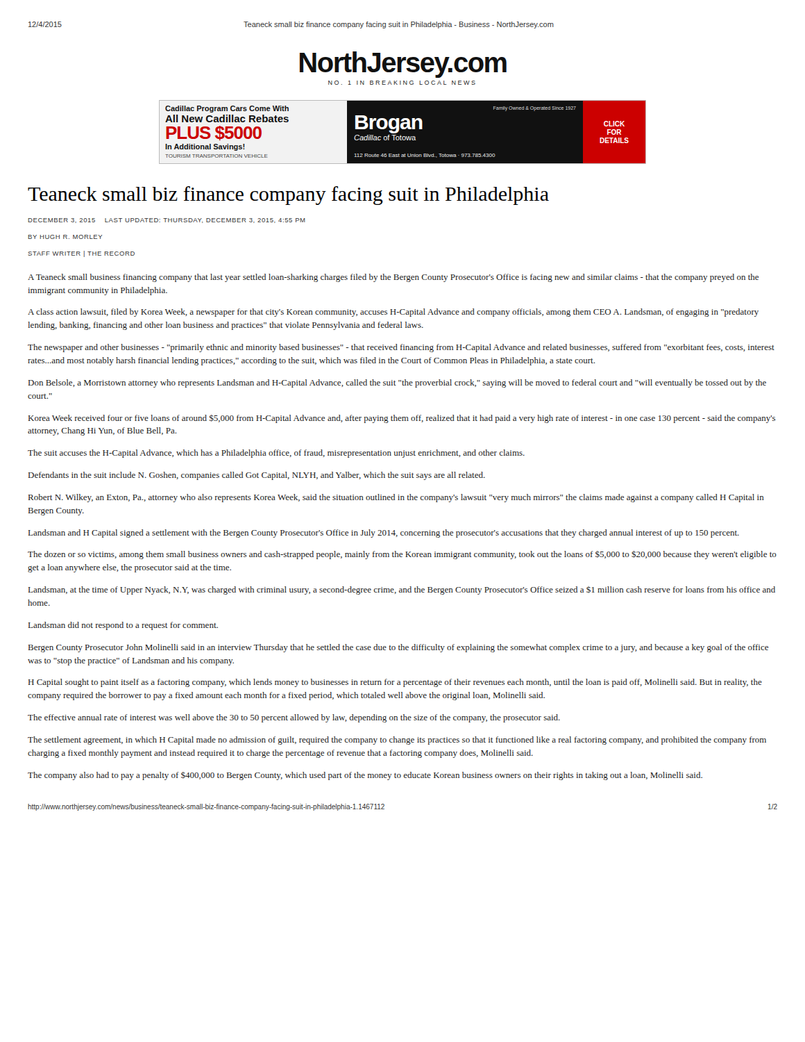12/4/2015
Teaneck small biz finance company facing suit in Philadelphia - Business - NorthJersey.com
NorthJersey.com
NO. 1 IN BREAKING LOCAL NEWS
Cadillac Program Cars Come With
All New Cadillac Rebates
PLUS $5000
In Additional Savings!
TOURISM TRANSPORTATION VEHICLE
Family Owned & Operated Since 1927
Brogan
Cadillac of Totowa
112 Route 46 East at Union Blvd., Totowa · 973.785.4300
CLICK
FOR
DETAILS
Teaneck small biz finance company facing suit in Philadelphia
DECEMBER 3, 2015 LAST UPDATED: THURSDAY, DECEMBER 3, 2015, 4:55 PM
BY HUGH R. MORLEY
STAFF WRITER | THE RECORD
A Teaneck small business financing company that last year settled loan-sharking charges filed by the Bergen County Prosecutor's Office is facing new and similar claims - that the company preyed on the immigrant community in Philadelphia.
A class action lawsuit, filed by Korea Week, a newspaper for that city's Korean community, accuses H-Capital Advance and company officials, among them CEO A. Landsman, of engaging in "predatory lending, banking, financing and other loan business and practices" that violate Pennsylvania and federal laws.
The newspaper and other businesses - "primarily ethnic and minority based businesses" - that received financing from H-Capital Advance and related businesses, suffered from "exorbitant fees, costs, interest rates...and most notably harsh financial lending practices," according to the suit, which was filed in the Court of Common Pleas in Philadelphia, a state court.
Don Belsole, a Morristown attorney who represents Landsman and H-Capital Advance, called the suit "the proverbial crock," saying will be moved to federal court and "will eventually be tossed out by the court."
Korea Week received four or five loans of around $5,000 from H-Capital Advance and, after paying them off, realized that it had paid a very high rate of interest - in one case 130 percent - said the company's attorney, Chang Hi Yun, of Blue Bell, Pa.
The suit accuses the H-Capital Advance, which has a Philadelphia office, of fraud, misrepresentation unjust enrichment, and other claims.
Defendants in the suit include N. Goshen, companies called Got Capital, NLYH, and Yalber, which the suit says are all related.
Robert N. Wilkey, an Exton, Pa., attorney who also represents Korea Week, said the situation outlined in the company's lawsuit "very much mirrors" the claims made against a company called H Capital in Bergen County.
Landsman and H Capital signed a settlement with the Bergen County Prosecutor's Office in July 2014, concerning the prosecutor's accusations that they charged annual interest of up to 150 percent.
The dozen or so victims, among them small business owners and cash-strapped people, mainly from the Korean immigrant community, took out the loans of $5,000 to $20,000 because they weren't eligible to get a loan anywhere else, the prosecutor said at the time.
Landsman, at the time of Upper Nyack, N.Y, was charged with criminal usury, a second-degree crime, and the Bergen County Prosecutor's Office seized a $1 million cash reserve for loans from his office and home.
Landsman did not respond to a request for comment.
Bergen County Prosecutor John Molinelli said in an interview Thursday that he settled the case due to the difficulty of explaining the somewhat complex crime to a jury, and because a key goal of the office was to "stop the practice" of Landsman and his company.
H Capital sought to paint itself as a factoring company, which lends money to businesses in return for a percentage of their revenues each month, until the loan is paid off, Molinelli said. But in reality, the company required the borrower to pay a fixed amount each month for a fixed period, which totaled well above the original loan, Molinelli said.
The effective annual rate of interest was well above the 30 to 50 percent allowed by law, depending on the size of the company, the prosecutor said.
The settlement agreement, in which H Capital made no admission of guilt, required the company to change its practices so that it functioned like a real factoring company, and prohibited the company from charging a fixed monthly payment and instead required it to charge the percentage of revenue that a factoring company does, Molinelli said.
The company also had to pay a penalty of $400,000 to Bergen County, which used part of the money to educate Korean business owners on their rights in taking out a loan, Molinelli said.
http://www.northjersey.com/news/business/teaneck-small-biz-finance-company-facing-suit-in-philadelphia-1.1467112
1/2